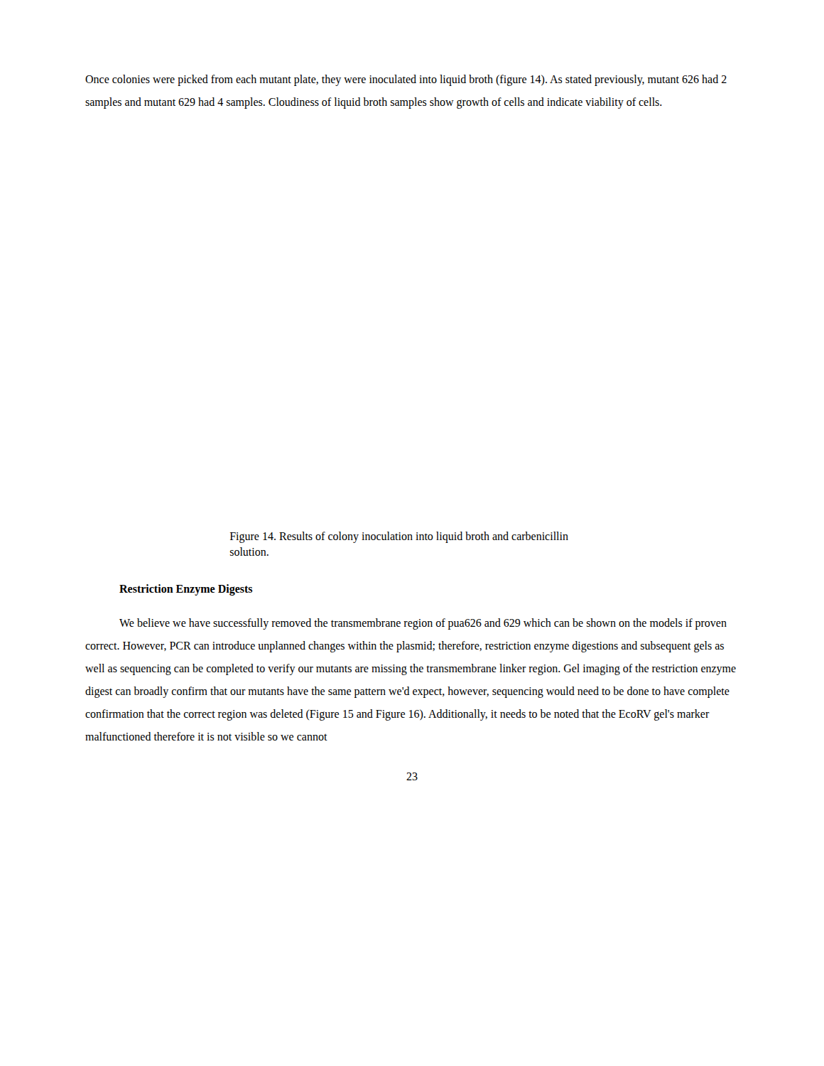Once colonies were picked from each mutant plate, they were inoculated into liquid broth (figure 14). As stated previously, mutant 626 had 2 samples and mutant 629 had 4 samples. Cloudiness of liquid broth samples show growth of cells and indicate viability of cells.
Figure 14. Results of colony inoculation into liquid broth and carbenicillin solution.
Restriction Enzyme Digests
We believe we have successfully removed the transmembrane region of pua626 and 629 which can be shown on the models if proven correct. However, PCR can introduce unplanned changes within the plasmid; therefore, restriction enzyme digestions and subsequent gels as well as sequencing can be completed to verify our mutants are missing the transmembrane linker region. Gel imaging of the restriction enzyme digest can broadly confirm that our mutants have the same pattern we'd expect, however, sequencing would need to be done to have complete confirmation that the correct region was deleted (Figure 15 and Figure 16). Additionally, it needs to be noted that the EcoRV gel's marker malfunctioned therefore it is not visible so we cannot
23